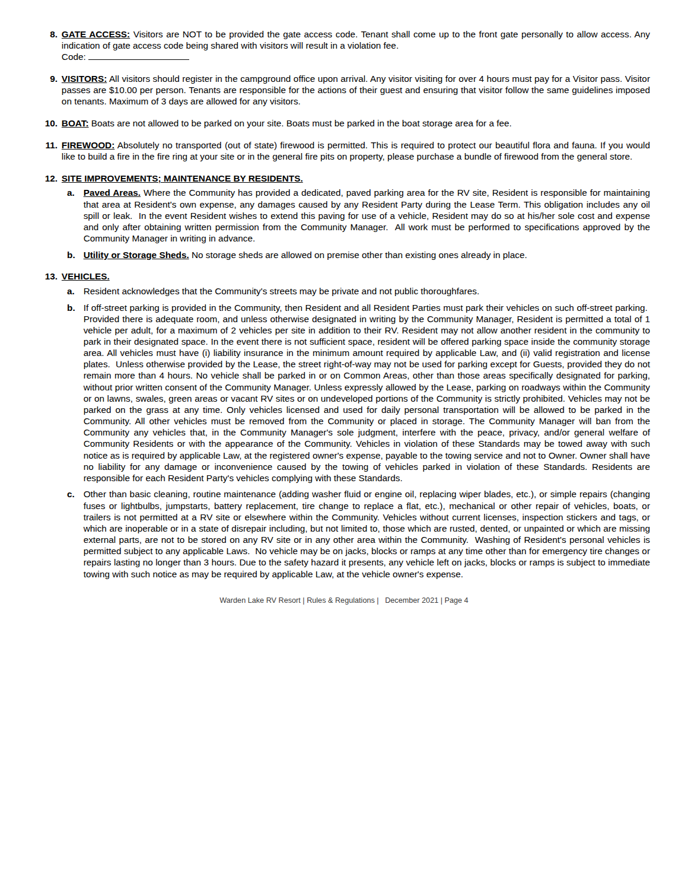Gate Access: Visitors are NOT to be provided the gate access code. Tenant shall come up to the front gate personally to allow access. Any indication of gate access code being shared with visitors will result in a violation fee.
Code:
Visitors: All visitors should register in the campground office upon arrival. Any visitor visiting for over 4 hours must pay for a Visitor pass. Visitor passes are $10.00 per person. Tenants are responsible for the actions of their guest and ensuring that visitor follow the same guidelines imposed on tenants. Maximum of 3 days are allowed for any visitors.
Boat: Boats are not allowed to be parked on your site. Boats must be parked in the boat storage area for a fee.
Firewood: Absolutely no transported (out of state) firewood is permitted. This is required to protect our beautiful flora and fauna. If you would like to build a fire in the fire ring at your site or in the general fire pits on property, please purchase a bundle of firewood from the general store.
Site Improvements; Maintenance by Residents.
Paved Areas. Where the Community has provided a dedicated, paved parking area for the RV site, Resident is responsible for maintaining that area at Resident's own expense, any damages caused by any Resident Party during the Lease Term. This obligation includes any oil spill or leak. In the event Resident wishes to extend this paving for use of a vehicle, Resident may do so at his/her sole cost and expense and only after obtaining written permission from the Community Manager. All work must be performed to specifications approved by the Community Manager in writing in advance.
Utility or Storage Sheds. No storage sheds are allowed on premise other than existing ones already in place.
Vehicles.
Resident acknowledges that the Community's streets may be private and not public thoroughfares.
If off-street parking is provided in the Community, then Resident and all Resident Parties must park their vehicles on such off-street parking. Provided there is adequate room, and unless otherwise designated in writing by the Community Manager, Resident is permitted a total of 1 vehicle per adult, for a maximum of 2 vehicles per site in addition to their RV. Resident may not allow another resident in the community to park in their designated space. In the event there is not sufficient space, resident will be offered parking space inside the community storage area. All vehicles must have (i) liability insurance in the minimum amount required by applicable Law, and (ii) valid registration and license plates. Unless otherwise provided by the Lease, the street right-of-way may not be used for parking except for Guests, provided they do not remain more than 4 hours. No vehicle shall be parked in or on Common Areas, other than those areas specifically designated for parking, without prior written consent of the Community Manager. Unless expressly allowed by the Lease, parking on roadways within the Community or on lawns, swales, green areas or vacant RV sites or on undeveloped portions of the Community is strictly prohibited. Vehicles may not be parked on the grass at any time. Only vehicles licensed and used for daily personal transportation will be allowed to be parked in the Community. All other vehicles must be removed from the Community or placed in storage. The Community Manager will ban from the Community any vehicles that, in the Community Manager's sole judgment, interfere with the peace, privacy, and/or general welfare of Community Residents or with the appearance of the Community. Vehicles in violation of these Standards may be towed away with such notice as is required by applicable Law, at the registered owner's expense, payable to the towing service and not to Owner. Owner shall have no liability for any damage or inconvenience caused by the towing of vehicles parked in violation of these Standards. Residents are responsible for each Resident Party's vehicles complying with these Standards.
Other than basic cleaning, routine maintenance (adding washer fluid or engine oil, replacing wiper blades, etc.), or simple repairs (changing fuses or lightbulbs, jumpstarts, battery replacement, tire change to replace a flat, etc.), mechanical or other repair of vehicles, boats, or trailers is not permitted at a RV site or elsewhere within the Community. Vehicles without current licenses, inspection stickers and tags, or which are inoperable or in a state of disrepair including, but not limited to, those which are rusted, dented, or unpainted or which are missing external parts, are not to be stored on any RV site or in any other area within the Community. Washing of Resident's personal vehicles is permitted subject to any applicable Laws. No vehicle may be on jacks, blocks or ramps at any time other than for emergency tire changes or repairs lasting no longer than 3 hours. Due to the safety hazard it presents, any vehicle left on jacks, blocks or ramps is subject to immediate towing with such notice as may be required by applicable Law, at the vehicle owner's expense.
Warden Lake RV Resort | Rules & Regulations | December 2021 | Page 4